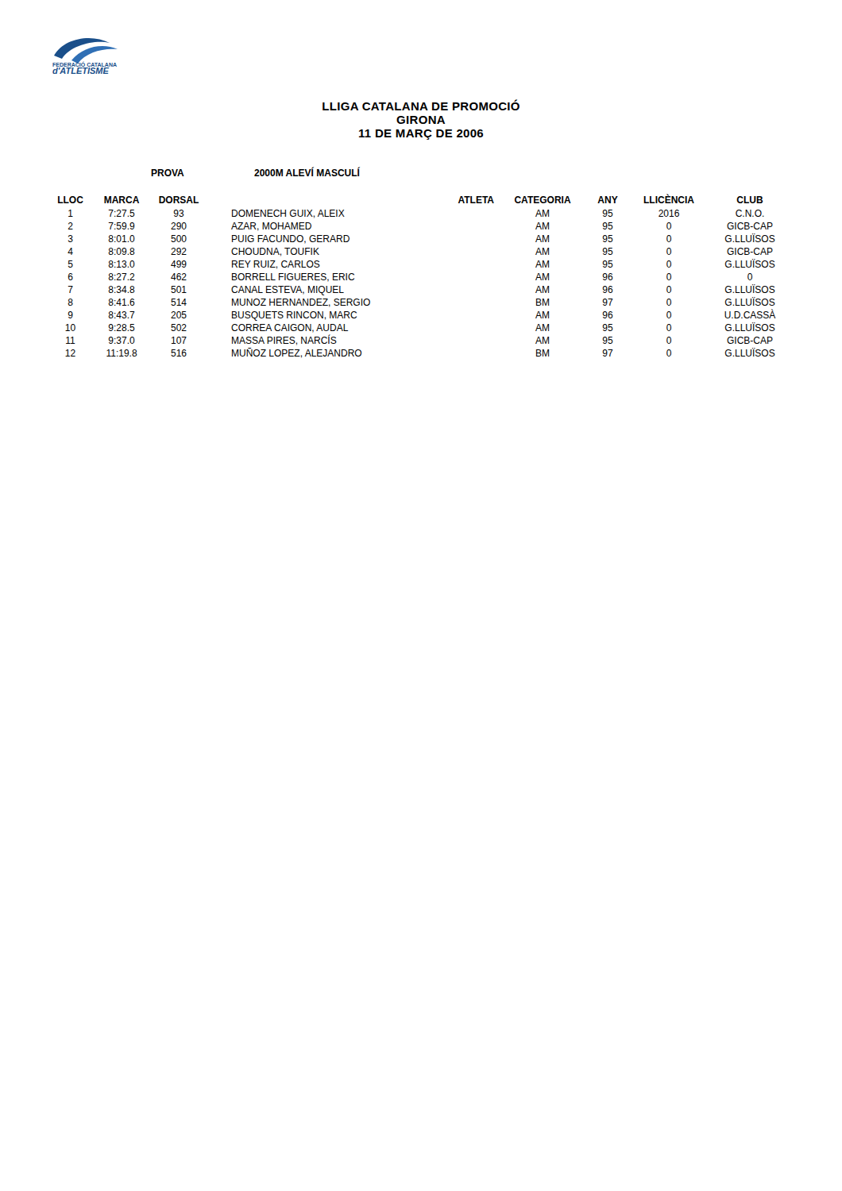FEDERACIÓ CATALANA d'ATLETISME
LLIGA CATALANA DE PROMOCIÓ
GIRONA
11 DE MARÇ DE 2006
PROVA2000M ALEVÍ MASCULÍ
| LLOC | MARCA | DORSAL | ATLETA | CATEGORIA | ANY | LLICÈNCIA | CLUB |
| --- | --- | --- | --- | --- | --- | --- | --- |
| 1 | 7:27.5 | 93 | DOMENECH GUIX, ALEIX | AM | 95 | 2016 | C.N.O. |
| 2 | 7:59.9 | 290 | AZAR, MOHAMED | AM | 95 | 0 | GICB-CAP |
| 3 | 8:01.0 | 500 | PUIG FACUNDO, GERARD | AM | 95 | 0 | G.LLUÏSOS |
| 4 | 8:09.8 | 292 | CHOUDNA, TOUFIK | AM | 95 | 0 | GICB-CAP |
| 5 | 8:13.0 | 499 | REY RUIZ, CARLOS | AM | 95 | 0 | G.LLUÏSOS |
| 6 | 8:27.2 | 462 | BORRELL FIGUERES, ERIC | AM | 96 | 0 | 0 |
| 7 | 8:34.8 | 501 | CANAL ESTEVA, MIQUEL | AM | 96 | 0 | G.LLUÏSOS |
| 8 | 8:41.6 | 514 | MUNOZ HERNANDEZ, SERGIO | BM | 97 | 0 | G.LLUÏSOS |
| 9 | 8:43.7 | 205 | BUSQUETS RINCON, MARC | AM | 96 | 0 | U.D.CASSÀ |
| 10 | 9:28.5 | 502 | CORREA CAIGON, AUDAL | AM | 95 | 0 | G.LLUÏSOS |
| 11 | 9:37.0 | 107 | MASSA PIRES, NARCÍS | AM | 95 | 0 | GICB-CAP |
| 12 | 11:19.8 | 516 | MUÑOZ LOPEZ, ALEJANDRO | BM | 97 | 0 | G.LLUÏSOS |